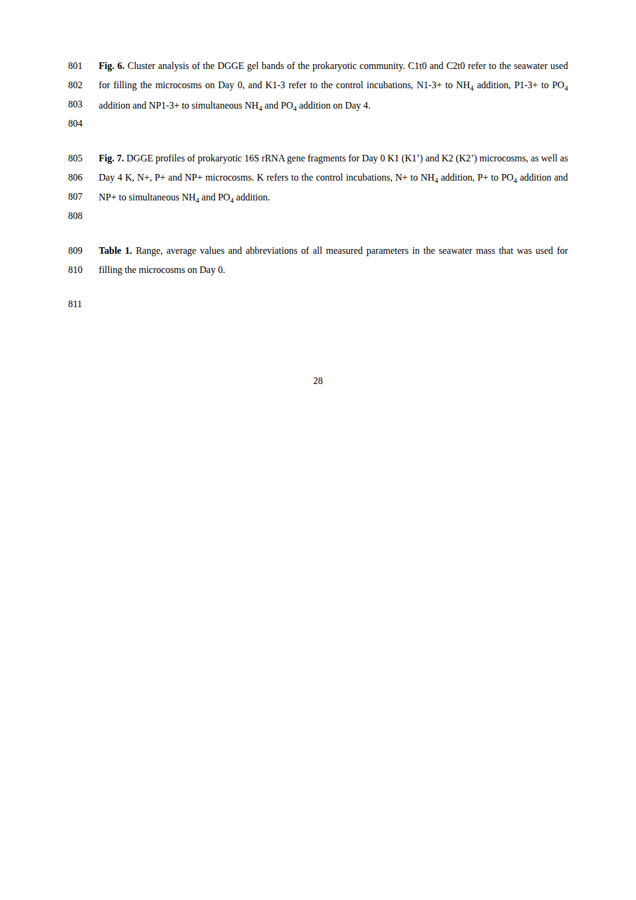801
802
803
804
Fig. 6. Cluster analysis of the DGGE gel bands of the prokaryotic community. C1t0 and C2t0 refer to the seawater used for filling the microcosms on Day 0, and K1-3 refer to the control incubations, N1-3+ to NH4 addition, P1-3+ to PO4 addition and NP1-3+ to simultaneous NH4 and PO4 addition on Day 4.
805
806
807
808
Fig. 7. DGGE profiles of prokaryotic 16S rRNA gene fragments for Day 0 K1 (K1’) and K2 (K2’) microcosms, as well as Day 4 K, N+, P+ and NP+ microcosms. K refers to the control incubations, N+ to NH4 addition, P+ to PO4 addition and NP+ to simultaneous NH4 and PO4 addition.
809
810
Table 1. Range, average values and abbreviations of all measured parameters in the seawater mass that was used for filling the microcosms on Day 0.
811
28